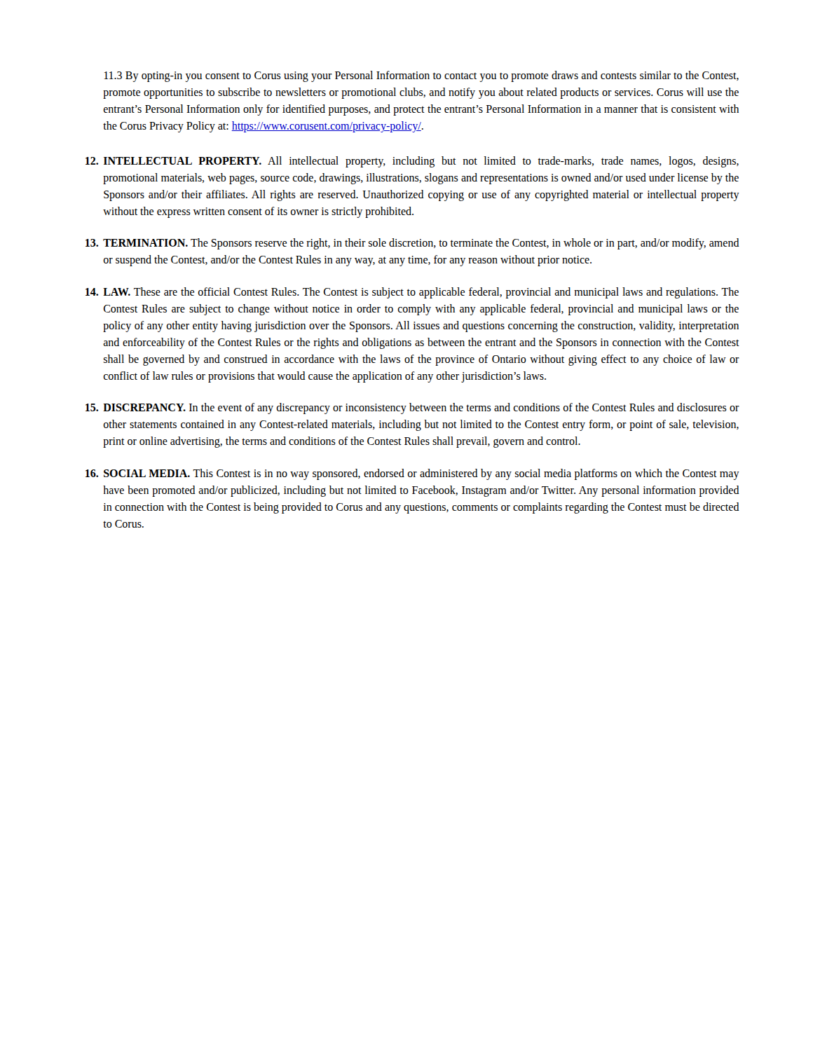11.3 By opting-in you consent to Corus using your Personal Information to contact you to promote draws and contests similar to the Contest, promote opportunities to subscribe to newsletters or promotional clubs, and notify you about related products or services. Corus will use the entrant’s Personal Information only for identified purposes, and protect the entrant’s Personal Information in a manner that is consistent with the Corus Privacy Policy at: https://www.corusent.com/privacy-policy/.
12. INTELLECTUAL PROPERTY. All intellectual property, including but not limited to trade-marks, trade names, logos, designs, promotional materials, web pages, source code, drawings, illustrations, slogans and representations is owned and/or used under license by the Sponsors and/or their affiliates. All rights are reserved. Unauthorized copying or use of any copyrighted material or intellectual property without the express written consent of its owner is strictly prohibited.
13. TERMINATION. The Sponsors reserve the right, in their sole discretion, to terminate the Contest, in whole or in part, and/or modify, amend or suspend the Contest, and/or the Contest Rules in any way, at any time, for any reason without prior notice.
14. LAW. These are the official Contest Rules. The Contest is subject to applicable federal, provincial and municipal laws and regulations. The Contest Rules are subject to change without notice in order to comply with any applicable federal, provincial and municipal laws or the policy of any other entity having jurisdiction over the Sponsors. All issues and questions concerning the construction, validity, interpretation and enforceability of the Contest Rules or the rights and obligations as between the entrant and the Sponsors in connection with the Contest shall be governed by and construed in accordance with the laws of the province of Ontario without giving effect to any choice of law or conflict of law rules or provisions that would cause the application of any other jurisdiction’s laws.
15. DISCREPANCY. In the event of any discrepancy or inconsistency between the terms and conditions of the Contest Rules and disclosures or other statements contained in any Contest-related materials, including but not limited to the Contest entry form, or point of sale, television, print or online advertising, the terms and conditions of the Contest Rules shall prevail, govern and control.
16. SOCIAL MEDIA. This Contest is in no way sponsored, endorsed or administered by any social media platforms on which the Contest may have been promoted and/or publicized, including but not limited to Facebook, Instagram and/or Twitter. Any personal information provided in connection with the Contest is being provided to Corus and any questions, comments or complaints regarding the Contest must be directed to Corus.